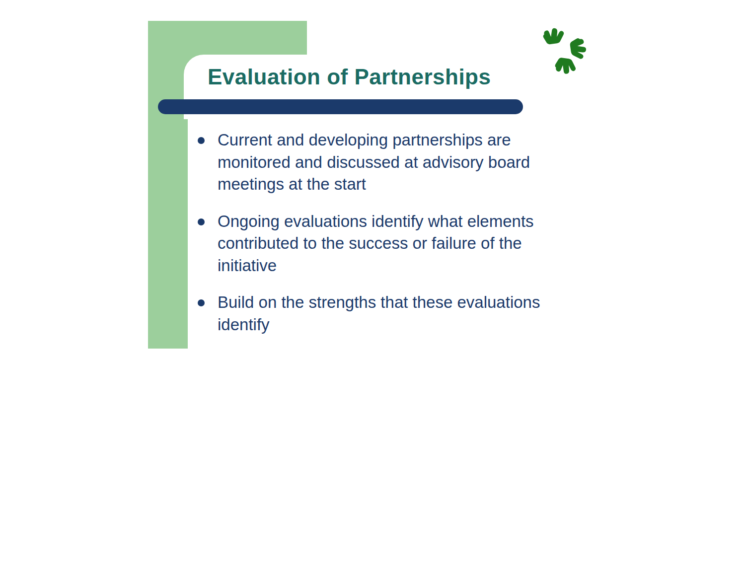Evaluation of Partnerships
Current and developing partnerships are monitored and discussed at advisory board meetings at the start
Ongoing evaluations identify what elements contributed to the success or failure of the initiative
Build on the strengths that these evaluations identify